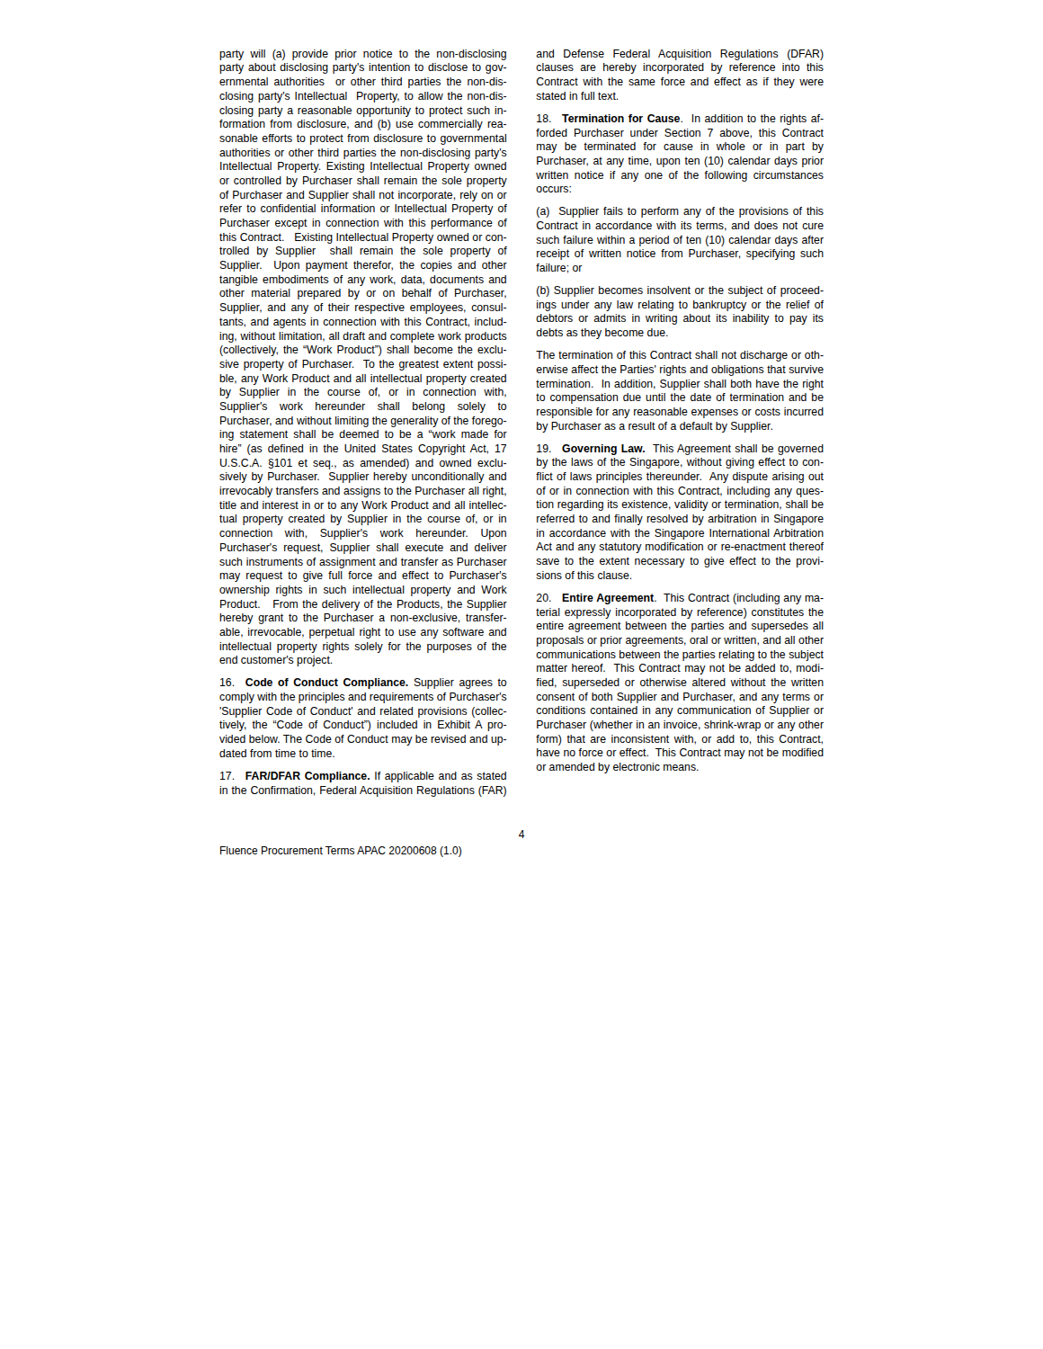party will (a) provide prior notice to the non-disclosing party about disclosing party's intention to disclose to governmental authorities or other third parties the non-disclosing party's Intellectual Property, to allow the non-disclosing party a reasonable opportunity to protect such information from disclosure, and (b) use commercially reasonable efforts to protect from disclosure to governmental authorities or other third parties the non-disclosing party's Intellectual Property. Existing Intellectual Property owned or controlled by Purchaser shall remain the sole property of Purchaser and Supplier shall not incorporate, rely on or refer to confidential information or Intellectual Property of Purchaser except in connection with this performance of this Contract. Existing Intellectual Property owned or controlled by Supplier shall remain the sole property of Supplier. Upon payment therefor, the copies and other tangible embodiments of any work, data, documents and other material prepared by or on behalf of Purchaser, Supplier, and any of their respective employees, consultants, and agents in connection with this Contract, including, without limitation, all draft and complete work products (collectively, the “Work Product”) shall become the exclusive property of Purchaser. To the greatest extent possible, any Work Product and all intellectual property created by Supplier in the course of, or in connection with, Supplier's work hereunder shall belong solely to Purchaser, and without limiting the generality of the foregoing statement shall be deemed to be a “work made for hire” (as defined in the United States Copyright Act, 17 U.S.C.A. §101 et seq., as amended) and owned exclusively by Purchaser. Supplier hereby unconditionally and irrevocably transfers and assigns to the Purchaser all right, title and interest in or to any Work Product and all intellectual property created by Supplier in the course of, or in connection with, Supplier's work hereunder. Upon Purchaser's request, Supplier shall execute and deliver such instruments of assignment and transfer as Purchaser may request to give full force and effect to Purchaser's ownership rights in such intellectual property and Work Product. From the delivery of the Products, the Supplier hereby grant to the Purchaser a non-exclusive, transferable, irrevocable, perpetual right to use any software and intellectual property rights solely for the purposes of the end customer's project.
16. Code of Conduct Compliance. Supplier agrees to comply with the principles and requirements of Purchaser's 'Supplier Code of Conduct' and related provisions (collectively, the “Code of Conduct”) included in Exhibit A provided below. The Code of Conduct may be revised and updated from time to time.
17. FAR/DFAR Compliance. If applicable and as stated in the Confirmation, Federal Acquisition Regulations (FAR) and Defense Federal Acquisition Regulations (DFAR) clauses are hereby incorporated by reference into this Contract with the same force and effect as if they were stated in full text.
18. Termination for Cause. In addition to the rights afforded Purchaser under Section 7 above, this Contract may be terminated for cause in whole or in part by Purchaser, at any time, upon ten (10) calendar days prior written notice if any one of the following circumstances occurs:
(a) Supplier fails to perform any of the provisions of this Contract in accordance with its terms, and does not cure such failure within a period of ten (10) calendar days after receipt of written notice from Purchaser, specifying such failure; or
(b) Supplier becomes insolvent or the subject of proceedings under any law relating to bankruptcy or the relief of debtors or admits in writing about its inability to pay its debts as they become due.
The termination of this Contract shall not discharge or otherwise affect the Parties' rights and obligations that survive termination. In addition, Supplier shall both have the right to compensation due until the date of termination and be responsible for any reasonable expenses or costs incurred by Purchaser as a result of a default by Supplier.
19. Governing Law. This Agreement shall be governed by the laws of the Singapore, without giving effect to conflict of laws principles thereunder. Any dispute arising out of or in connection with this Contract, including any question regarding its existence, validity or termination, shall be referred to and finally resolved by arbitration in Singapore in accordance with the Singapore International Arbitration Act and any statutory modification or re-enactment thereof save to the extent necessary to give effect to the provisions of this clause.
20. Entire Agreement. This Contract (including any material expressly incorporated by reference) constitutes the entire agreement between the parties and supersedes all proposals or prior agreements, oral or written, and all other communications between the parties relating to the subject matter hereof. This Contract may not be added to, modified, superseded or otherwise altered without the written consent of both Supplier and Purchaser, and any terms or conditions contained in any communication of Supplier or Purchaser (whether in an invoice, shrink-wrap or any other form) that are inconsistent with, or add to, this Contract, have no force or effect. This Contract may not be modified or amended by electronic means.
4
Fluence Procurement Terms APAC 20200608 (1.0)